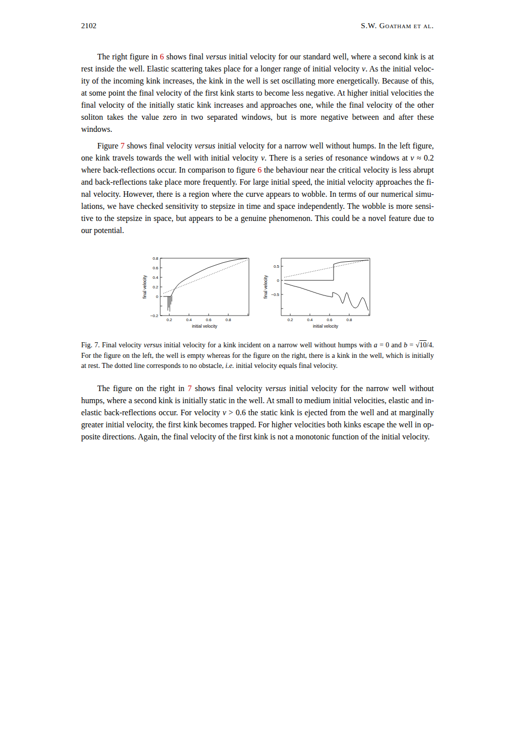2102 S.W. Goatham et al.
The right figure in 6 shows final versus initial velocity for our standard well, where a second kink is at rest inside the well. Elastic scattering takes place for a longer range of initial velocity v. As the initial velocity of the incoming kink increases, the kink in the well is set oscillating more energetically. Because of this, at some point the final velocity of the first kink starts to become less negative. At higher initial velocities the final velocity of the initially static kink increases and approaches one, while the final velocity of the other soliton takes the value zero in two separated windows, but is more negative between and after these windows.
Figure 7 shows final velocity versus initial velocity for a narrow well without humps. In the left figure, one kink travels towards the well with initial velocity v. There is a series of resonance windows at v ≈ 0.2 where back-reflections occur. In comparison to figure 6 the behaviour near the critical velocity is less abrupt and back-reflections take place more frequently. For large initial speed, the initial velocity approaches the final velocity. However, there is a region where the curve appears to wobble. In terms of our numerical simulations, we have checked sensitivity to stepsize in time and space independently. The wobble is more sensitive to the stepsize in space, but appears to be a genuine phenomenon. This could be a novel feature due to our potential.
0.8 0.6 0.4 0.2 0 −0.2 0.2 0.4 0.6 0.8 initial velocity final velocity
0.5 0 −0.5 0.2 0.4 0.6 0.8 initial velocity final velocity
Fig. 7. Final velocity versus initial velocity for a kink incident on a narrow well without humps with a = 0 and b = √10/4. For the figure on the left, the well is empty whereas for the figure on the right, there is a kink in the well, which is initially at rest. The dotted line corresponds to no obstacle, i.e. initial velocity equals final velocity.
The figure on the right in 7 shows final velocity versus initial velocity for the narrow well without humps, where a second kink is initially static in the well. At small to medium initial velocities, elastic and inelastic back-reflections occur. For velocity v > 0.6 the static kink is ejected from the well and at marginally greater initial velocity, the first kink becomes trapped. For higher velocities both kinks escape the well in opposite directions. Again, the final velocity of the first kink is not a monotonic function of the initial velocity.